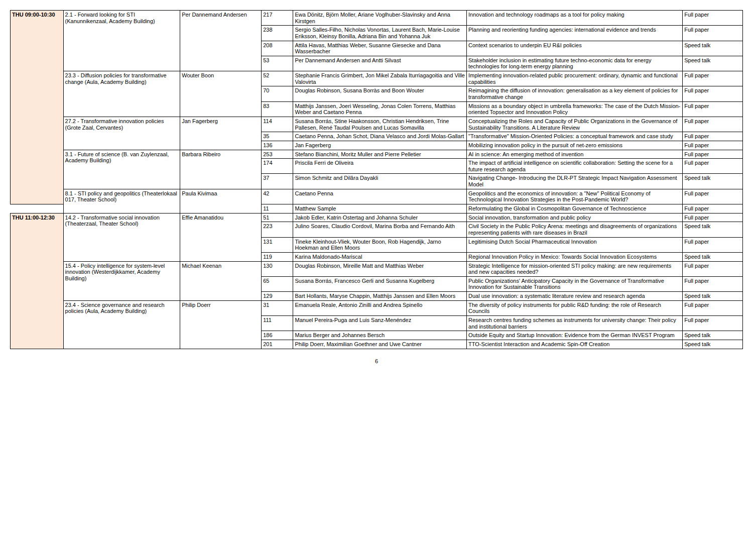| THU 09:00-10:30 | 2.1 - Forward looking for STI (Kanunnikenzaal, Academy Building) | Per Dannemand Andersen | 217 | Ewa Dönitz, Björn Moller, Ariane Voglhuber-Slavinsky and Anna Kirstgen | Innovation and technology roadmaps as a tool for policy making | Full paper |
| 238 | Sergio Salles-Filho, Nicholas Vonortas, Laurent Bach, Marie-Louise Eriksson, Kleinsy Bonilla, Adriana Bin and Yohanna Juk | Planning and reorienting funding agencies: international evidence and trends | Full paper |
| 208 | Attila Havas, Matthias Weber, Susanne Giesecke and Dana Wasserbacher | Context scenarios to underpin EU R&I policies | Speed talk |
| 53 | Per Dannemand Andersen and Antti Silvast | Stakeholder inclusion in estimating future techno-economic data for energy technologies for long-term energy planning | Speed talk |
| 23.3 - Diffusion policies for transformative change (Aula, Academy Building) | Wouter Boon | 52 | Stephanie Francis Grimbert, Jon Mikel Zabala Iturriagagoitia and Ville Valovirta | Implementing innovation-related public procurement: ordinary, dynamic and functional capabilities | Full paper |
| 70 | Douglas Robinson, Susana Borràs and Boon Wouter | Reimagining the diffusion of innovation: generalisation as a key element of policies for transformative change | Full paper |
| 83 | Matthijs Janssen, Joeri Wesseling, Jonas Colen Torrens, Matthias Weber and Caetano Penna | Missions as a boundary object in umbrella frameworks: The case of the Dutch Mission-oriented Topsector and Innovation Policy | Full paper |
| 27.2 - Transformative innovation policies (Grote Zaal, Cervantes) | Jan Fagerberg | 114 | Susana Borrás, Stine Haakonsson, Christian Hendriksen, Trine Pallesen, René Taudal Poulsen and Lucas Somavilla | Conceptualizing the Roles and Capacity of Public Organizations in the Governance of Sustainability Transitions. A Literature Review | Full paper |
| 35 | Caetano Penna, Johan Schot, Diana Velasco and Jordi Molas-Gallart | "Transformative" Mission-Oriented Policies: a conceptual framework and case study | Full paper |
| 136 | Jan Fagerberg | Mobilizing innovation policy in the pursuit of net-zero emissions | Full paper |
| 3.1 - Future of science (B. van Zuylenzaal, Academy Building) | Barbara Ribeiro | 253 | Stefano Bianchini, Moritz Muller and Pierre Pelletier | AI in science: An emerging method of invention | Full paper |
| 174 | Priscila Ferri de Oliveira | The impact of artificial intelligence on scientific collaboration: Setting the scene for a future research agenda | Full paper |
| 37 | Simon Schmitz and Dilâra Dayakli | Navigating Change- Introducing the DLR-PT Strategic Impact Navigation Assessment Model | Speed talk |
| 8.1 - STI policy and geopolitics (Theaterlokaal 017, Theater School) | Paula Kivimaa | 42 | Caetano Penna | Geopolitics and the economics of innovation: a "New" Political Economy of Technological Innovation Strategies in the Post-Pandemic World? | Full paper |
| | 11 | Matthew Sample | Reformulating the Global in Cosmopolitan Governance of Technoscience | Full paper |
| THU 11:00-12:30 | 14.2 - Transformative social innovation (Theaterzaal, Theater School) | Effie Amanatidou | 51 | Jakob Edler, Katrin Ostertag and Johanna Schuler | Social innovation, transformation and public policy | Full paper |
| 223 | Julino Soares, Claudio Cordovil, Marina Borba and Fernando Aith | Civil Society in the Public Policy Arena: meetings and disagreements of organizations representing patients with rare diseases in Brazil | Speed talk |
| 131 | Tineke Kleinhout-Vliek, Wouter Boon, Rob Hagendijk, Jarno Hoekman and Ellen Moors | Legitimising Dutch Social Pharmaceutical Innovation | Full paper |
| 119 | Karina Maldonado-Mariscal | Regional Innovation Policy in Mexico: Towards Social Innovation Ecosystems | Speed talk |
| 15.4 - Policy intelligence for system-level innovation (Westerdijkkamer, Academy Building) | Michael Keenan | 130 | Douglas Robinson, Mireille Matt and Matthias Weber | Strategic Intelligence for mission-oriented STI policy making: are new requirements and new capacities needed? | Full paper |
| 65 | Susana Borrás, Francesco Gerli and Susanna Kugelberg | Public Organizations' Anticipatory Capacity in the Governance of Transformative Innovation for Sustainable Transitions | Full paper |
| 129 | Bart Hollants, Maryse Chappin, Matthijs Janssen and Ellen Moors | Dual use innovation: a systematic literature review and research agenda | Speed talk |
| 23.4 - Science governance and research policies (Aula, Academy Building) | Philip Doerr | 31 | Emanuela Reale, Antonio Zinilli and Andrea Spinello | The diversity of policy instruments for public R&D funding: the role of Research Councils | Full paper |
| 111 | Manuel Pereira-Puga and Luis Sanz-Menéndez | Research centres funding schemes as instruments for university change: Their policy and institutional barriers | Full paper |
| 186 | Marius Berger and Johannes Bersch | Outside Equity and Startup Innovation: Evidence from the German INVEST Program | Speed talk |
| 201 | Philip Doerr, Maximilian Goethner and Uwe Cantner | TTO-Scientist Interaction and Academic Spin-Off Creation | Speed talk |
6